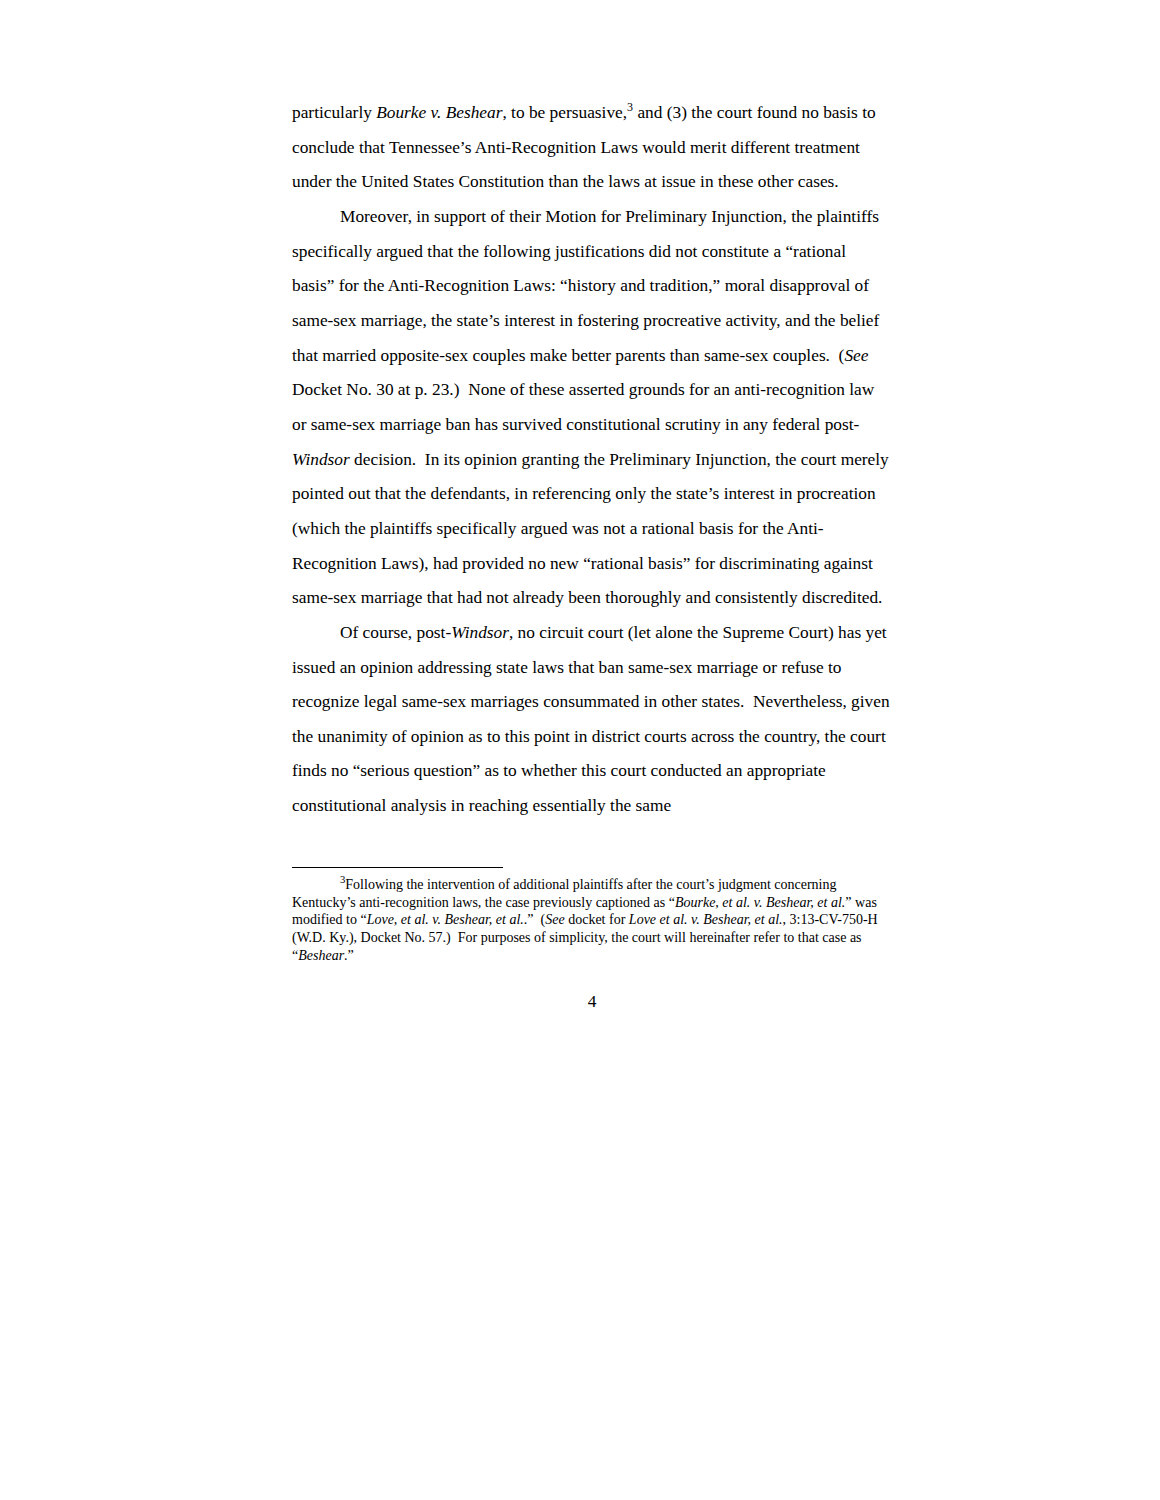particularly Bourke v. Beshear, to be persuasive,3 and (3) the court found no basis to conclude that Tennessee’s Anti-Recognition Laws would merit different treatment under the United States Constitution than the laws at issue in these other cases.
Moreover, in support of their Motion for Preliminary Injunction, the plaintiffs specifically argued that the following justifications did not constitute a “rational basis” for the Anti-Recognition Laws: “history and tradition,” moral disapproval of same-sex marriage, the state’s interest in fostering procreative activity, and the belief that married opposite-sex couples make better parents than same-sex couples. (See Docket No. 30 at p. 23.) None of these asserted grounds for an anti-recognition law or same-sex marriage ban has survived constitutional scrutiny in any federal post-Windsor decision. In its opinion granting the Preliminary Injunction, the court merely pointed out that the defendants, in referencing only the state’s interest in procreation (which the plaintiffs specifically argued was not a rational basis for the Anti-Recognition Laws), had provided no new “rational basis” for discriminating against same-sex marriage that had not already been thoroughly and consistently discredited.
Of course, post-Windsor, no circuit court (let alone the Supreme Court) has yet issued an opinion addressing state laws that ban same-sex marriage or refuse to recognize legal same-sex marriages consummated in other states. Nevertheless, given the unanimity of opinion as to this point in district courts across the country, the court finds no “serious question” as to whether this court conducted an appropriate constitutional analysis in reaching essentially the same
3Following the intervention of additional plaintiffs after the court’s judgment concerning Kentucky’s anti-recognition laws, the case previously captioned as “Bourke, et al. v. Beshear, et al.” was modified to “Love, et al. v. Beshear, et al..” (See docket for Love et al. v. Beshear, et al., 3:13-CV-750-H (W.D. Ky.), Docket No. 57.) For purposes of simplicity, the court will hereinafter refer to that case as “Beshear.”
4